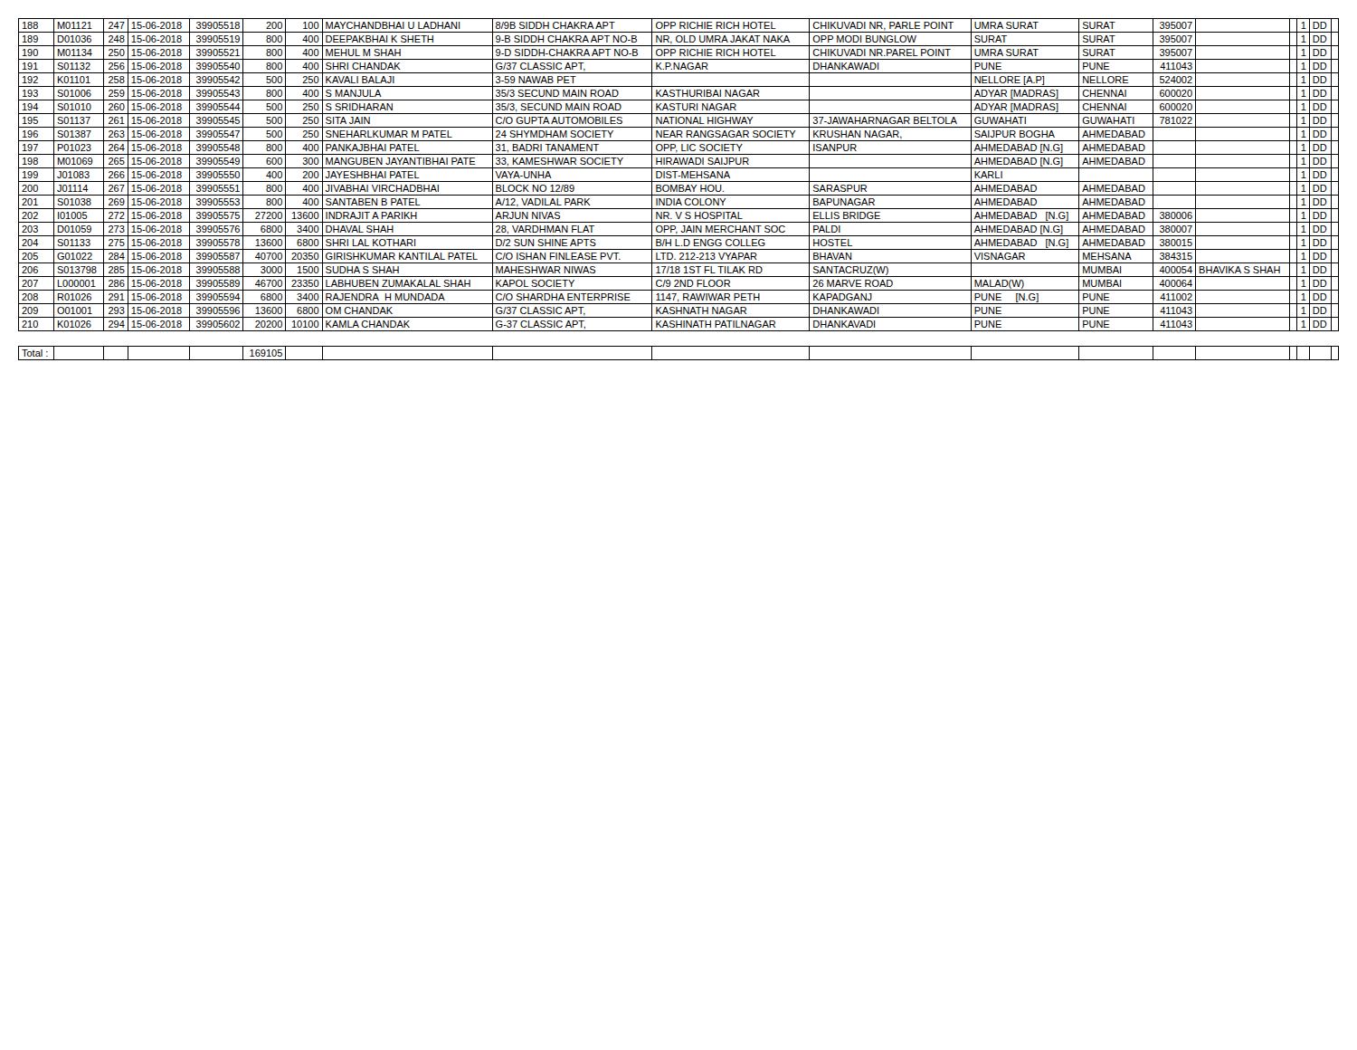| 188 | M01121 | 247 | 15-06-2018 | 39905518 | 200 | 100 | MAYCHANDBHAI U LADHANI | 8/9B SIDDH CHAKRA APT | OPP RICHIE RICH HOTEL | CHIKUVADI NR, PARLE POINT | UMRA SURAT | SURAT | 395007 | | | 1 | DD | |
| 189 | D01036 | 248 | 15-06-2018 | 39905519 | 800 | 400 | DEEPAKBHAI K SHETH | 9-B SIDDH CHAKRA APT NO-B | NR, OLD UMRA JAKAT NAKA | OPP MODI BUNGLOW | SURAT | SURAT | 395007 | | | 1 | DD | |
| 190 | M01134 | 250 | 15-06-2018 | 39905521 | 800 | 400 | MEHUL M SHAH | 9-D SIDDH-CHAKRA APT NO-B | OPP RICHIE RICH HOTEL | CHIKUVADI NR.PAREL POINT | UMRA SURAT | SURAT | 395007 | | | 1 | DD | |
| 191 | S01132 | 256 | 15-06-2018 | 39905540 | 800 | 400 | SHRI CHANDAK | G/37 CLASSIC APT, | K.P.NAGAR | DHANKAWADI | PUNE | PUNE | 411043 | | | 1 | DD | |
| 192 | K01101 | 258 | 15-06-2018 | 39905542 | 500 | 250 | KAVALI BALAJI | 3-59 NAWAB PET | | | NELLORE [A.P] | NELLORE | 524002 | | | 1 | DD | |
| 193 | S01006 | 259 | 15-06-2018 | 39905543 | 800 | 400 | S MANJULA | 35/3 SECUND MAIN ROAD | KASTHURIBAI NAGAR | | ADYAR [MADRAS] | CHENNAI | 600020 | | | 1 | DD | |
| 194 | S01010 | 260 | 15-06-2018 | 39905544 | 500 | 250 | S SRIDHARAN | 35/3, SECUND MAIN ROAD | KASTURI NAGAR | | ADYAR [MADRAS] | CHENNAI | 600020 | | | 1 | DD | |
| 195 | S01137 | 261 | 15-06-2018 | 39905545 | 500 | 250 | SITA JAIN | C/O GUPTA AUTOMOBILES | NATIONAL HIGHWAY | 37-JAWAHARNAGAR BELTOLA | GUWAHATI | GUWAHATI | 781022 | | | 1 | DD | |
| 196 | S01387 | 263 | 15-06-2018 | 39905547 | 500 | 250 | SNEHARLKUMAR M PATEL | 24 SHYMDHAM SOCIETY | NEAR RANGSAGAR SOCIETY | KRUSHAN NAGAR, | SAIJPUR BOGHA | AHMEDABAD | | | | 1 | DD | |
| 197 | P01023 | 264 | 15-06-2018 | 39905548 | 800 | 400 | PANKAJBHAI PATEL | 31, BADRI TANAMENT | OPP, LIC SOCIETY | ISANPUR | AHMEDABAD [N.G] | AHMEDABAD | | | | 1 | DD | |
| 198 | M01069 | 265 | 15-06-2018 | 39905549 | 600 | 300 | MANGUBEN JAYANTIBHAI PATE | 33, KAMESHWAR SOCIETY | HIRAWADI SAIJPUR | | AHMEDABAD [N.G] | AHMEDABAD | | | | 1 | DD | |
| 199 | J01083 | 266 | 15-06-2018 | 39905550 | 400 | 200 | JAYESHBHAI PATEL | VAYA-UNHA | DIST-MEHSANA | | KARLI | | | | | 1 | DD | |
| 200 | J01114 | 267 | 15-06-2018 | 39905551 | 800 | 400 | JIVABHAI VIRCHADBHAI | BLOCK NO 12/89 | BOMBAY HOU. | SARASPUR | AHMEDABAD | AHMEDABAD | | | | 1 | DD | |
| 201 | S01038 | 269 | 15-06-2018 | 39905553 | 800 | 400 | SANTABEN B PATEL | A/12, VADILAL PARK | INDIA COLONY | BAPUNAGAR | AHMEDABAD | AHMEDABAD | | | | 1 | DD | |
| 202 | I01005 | 272 | 15-06-2018 | 39905575 | 27200 | 13600 | INDRAJIT A PARIKH | ARJUN NIVAS | NR. V S HOSPITAL | ELLIS BRIDGE | AHMEDABAD [N.G] | AHMEDABAD | 380006 | | | 1 | DD | |
| 203 | D01059 | 273 | 15-06-2018 | 39905576 | 6800 | 3400 | DHAVAL SHAH | 28, VARDHMAN FLAT | OPP, JAIN MERCHANT SOC | PALDI | AHMEDABAD [N.G] | AHMEDABAD | 380007 | | | 1 | DD | |
| 204 | S01133 | 275 | 15-06-2018 | 39905578 | 13600 | 6800 | SHRI LAL KOTHARI | D/2 SUN SHINE APTS | B/H L.D ENGG COLLEG | HOSTEL | AHMEDABAD [N.G] | AHMEDABAD | 380015 | | | 1 | DD | |
| 205 | G01022 | 284 | 15-06-2018 | 39905587 | 40700 | 20350 | GIRISHKUMAR KANTILAL PATEL | C/O ISHAN FINLEASE PVT. | LTD. 212-213 VYAPAR | BHAVAN | VISNAGAR | MEHSANA | 384315 | | | 1 | DD | |
| 206 | S013798 | 285 | 15-06-2018 | 39905588 | 3000 | 1500 | SUDHA S SHAH | MAHESHWAR NIWAS | 17/18 1ST FL TILAK RD | SANTACRUZ(W) | | MUMBAI | 400054 | BHAVIKA S SHAH | | 1 | DD | |
| 207 | L000001 | 286 | 15-06-2018 | 39905589 | 46700 | 23350 | LABHUBEN ZUMAKALAL SHAH | KAPOL SOCIETY | C/9 2ND FLOOR | 26 MARVE ROAD | MALAD(W) | MUMBAI | 400064 | | | 1 | DD | |
| 208 | R01026 | 291 | 15-06-2018 | 39905594 | 6800 | 3400 | RAJENDRA H MUNDADA | C/O SHARDHA ENTERPRISE | 1147, RAWIWAR PETH | KAPADGANJ | PUNE [N.G] | PUNE | 411002 | | | 1 | DD | |
| 209 | O01001 | 293 | 15-06-2018 | 39905596 | 13600 | 6800 | OM CHANDAK | G/37 CLASSIC APT, | KASHNATH NAGAR | DHANKAWADI | PUNE | PUNE | 411043 | | | 1 | DD | |
| 210 | K01026 | 294 | 15-06-2018 | 39905602 | 20200 | 10100 | KAMLA CHANDAK | G-37 CLASSIC APT, | KASHINATH PATILNAGAR | DHANKAVADI | PUNE | PUNE | 411043 | | | 1 | DD | |
| Total : | | | | | 169105 | | | | | | | | | | | | | |